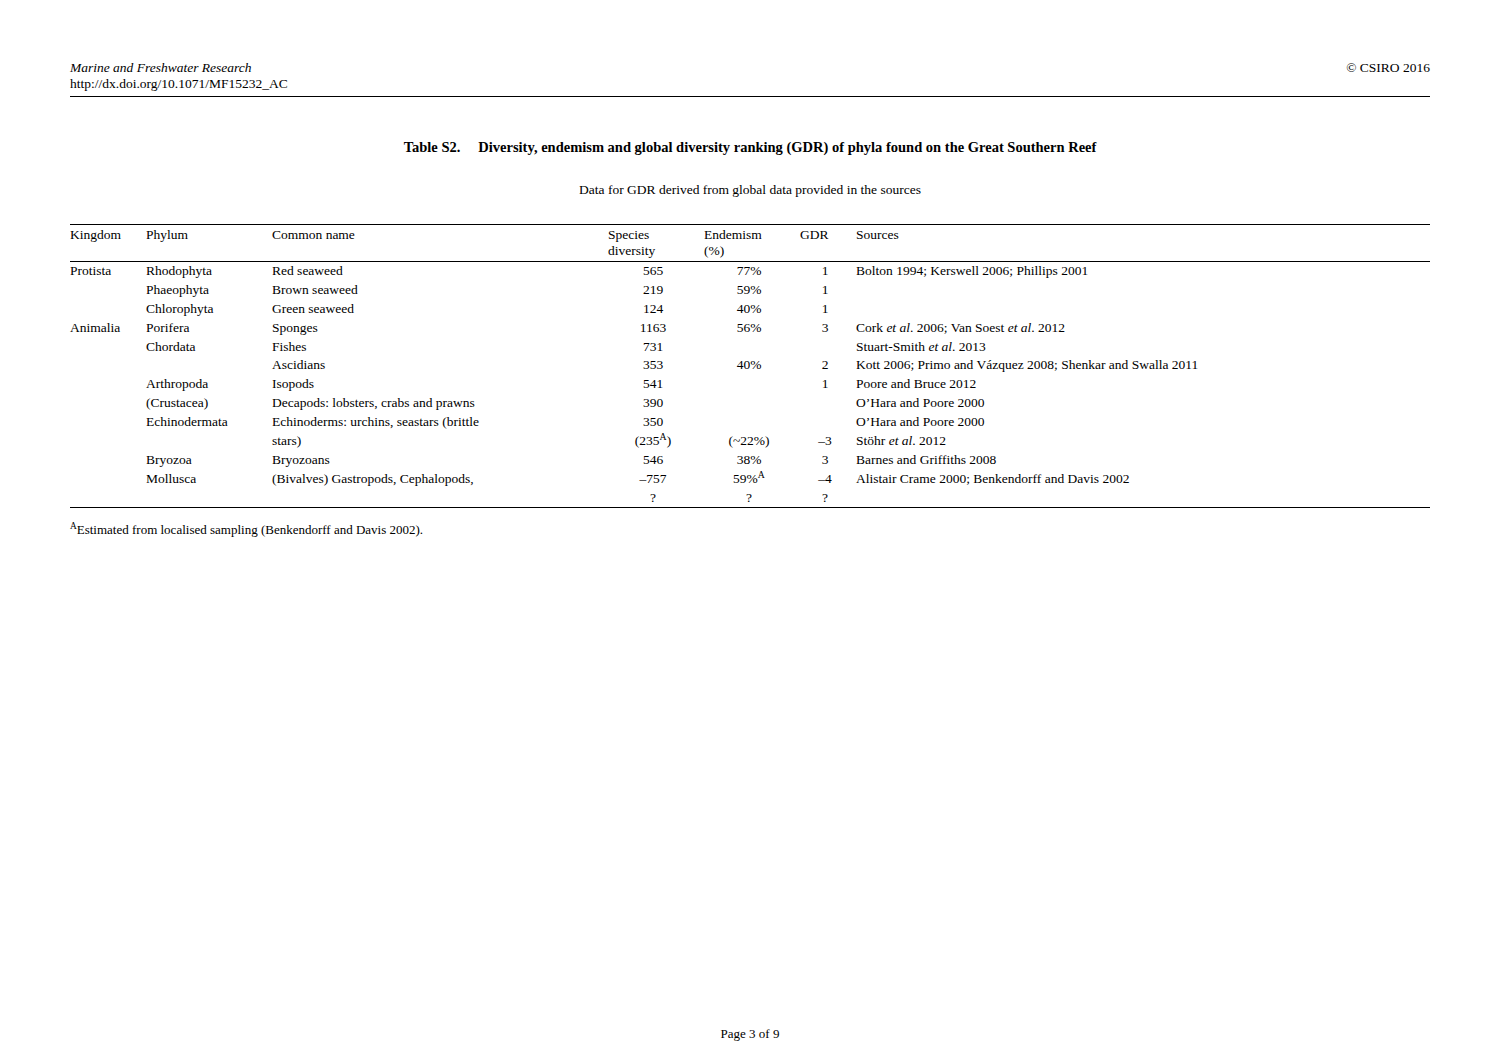Marine and Freshwater Research
http://dx.doi.org/10.1071/MF15232_AC
© CSIRO 2016
Table S2. Diversity, endemism and global diversity ranking (GDR) of phyla found on the Great Southern Reef
Data for GDR derived from global data provided in the sources
| Kingdom | Phylum | Common name | Species diversity | Endemism (%) | GDR | Sources |
| --- | --- | --- | --- | --- | --- | --- |
| Protista | Rhodophyta | Red seaweed | 565 | 77% | 1 | Bolton 1994; Kerswell 2006; Phillips 2001 |
| | Phaeophyta | Brown seaweed | 219 | 59% | 1 | |
| | Chlorophyta | Green seaweed | 124 | 40% | 1 | |
| Animalia | Porifera | Sponges | 1163 | 56% | 3 | Cork et al . 2006; Van Soest et al . 2012 |
| | Chordata | Fishes | 731 | | | Stuart-Smith et al . 2013 |
| | | Ascidians | 353 | 40% | 2 | Kott 2006; Primo and Vázquez 2008; Shenkar and Swalla 2011 |
| | Arthropoda | Isopods | 541 | | 1 | Poore and Bruce 2012 |
| | (Crustacea) | Decapods: lobsters, crabs and prawns | 390 | | | O’Hara and Poore 2000 |
| | Echinodermata | Echinoderms: urchins, seastars (brittle | 350 | | | O’Hara and Poore 2000 |
| | | stars) | (235 A ) | (~22%) | –3 | Stöhr et al . 2012 |
| | Bryozoa | Bryozoans | 546 | 38% | 3 | Barnes and Griffiths 2008 |
| | Mollusca | (Bivalves) Gastropods, Cephalopods, | –757 | 59% A | –4 | Alistair Crame 2000; Benkendorff and Davis 2002 |
| | | | ? | ? | ? | |
AEstimated from localised sampling (Benkendorff and Davis 2002).
Page 3 of 9